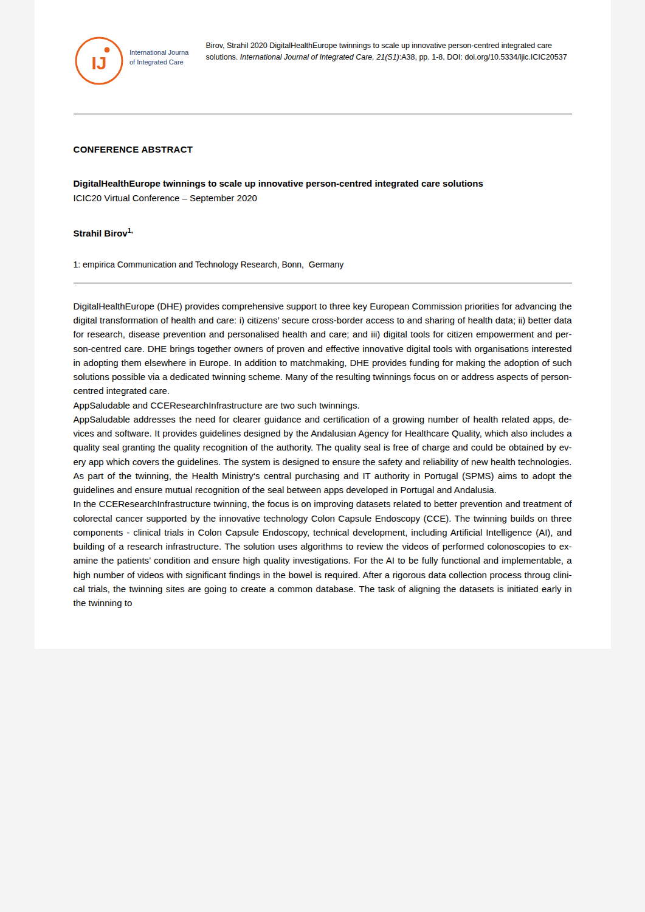IJ International Journal of Integrated Care
Birov, Strahil 2020 DigitalHealthEurope twinnings to scale up innovative person-centred integrated care solutions. International Journal of Integrated Care, 21(S1):A38, pp. 1-8, DOI: doi.org/10.5334/ijic.ICIC20537
CONFERENCE ABSTRACT
DigitalHealthEurope twinnings to scale up innovative person-centred integrated care solutions
ICIC20 Virtual Conference – September 2020
Strahil Birov1,
1: empirica Communication and Technology Research, Bonn, Germany
DigitalHealthEurope (DHE) provides comprehensive support to three key European Commission priorities for advancing the digital transformation of health and care: i) citizens’ secure cross-border access to and sharing of health data; ii) better data for research, disease prevention and personalised health and care; and iii) digital tools for citizen empowerment and person-centred care. DHE brings together owners of proven and effective innovative digital tools with organisations interested in adopting them elsewhere in Europe. In addition to matchmaking, DHE provides funding for making the adoption of such solutions possible via a dedicated twinning scheme. Many of the resulting twinnings focus on or address aspects of person-centred integrated care.
AppSaludable and CCEResearchInfrastructure are two such twinnings.
AppSaludable addresses the need for clearer guidance and certification of a growing number of health related apps, devices and software. It provides guidelines designed by the Andalusian Agency for Healthcare Quality, which also includes a quality seal granting the quality recognition of the authority. The quality seal is free of charge and could be obtained by every app which covers the guidelines. The system is designed to ensure the safety and reliability of new health technologies. As part of the twinning, the Health Ministry‘s central purchasing and IT authority in Portugal (SPMS) aims to adopt the guidelines and ensure mutual recognition of the seal between apps developed in Portugal and Andalusia.
In the CCEResearchInfrastructure twinning, the focus is on improving datasets related to better prevention and treatment of colorectal cancer supported by the innovative technology Colon Capsule Endoscopy (CCE). The twinning builds on three components - clinical trials in Colon Capsule Endoscopy, technical development, including Artificial Intelligence (AI), and building of a research infrastructure. The solution uses algorithms to review the videos of performed colonoscopies to examine the patients’ condition and ensure high quality investigations. For the AI to be fully functional and implementable, a high number of videos with significant findings in the bowel is required. After a rigorous data collection process throug clinical trials, the twinning sites are going to create a common database. The task of aligning the datasets is initiated early in the twinning to